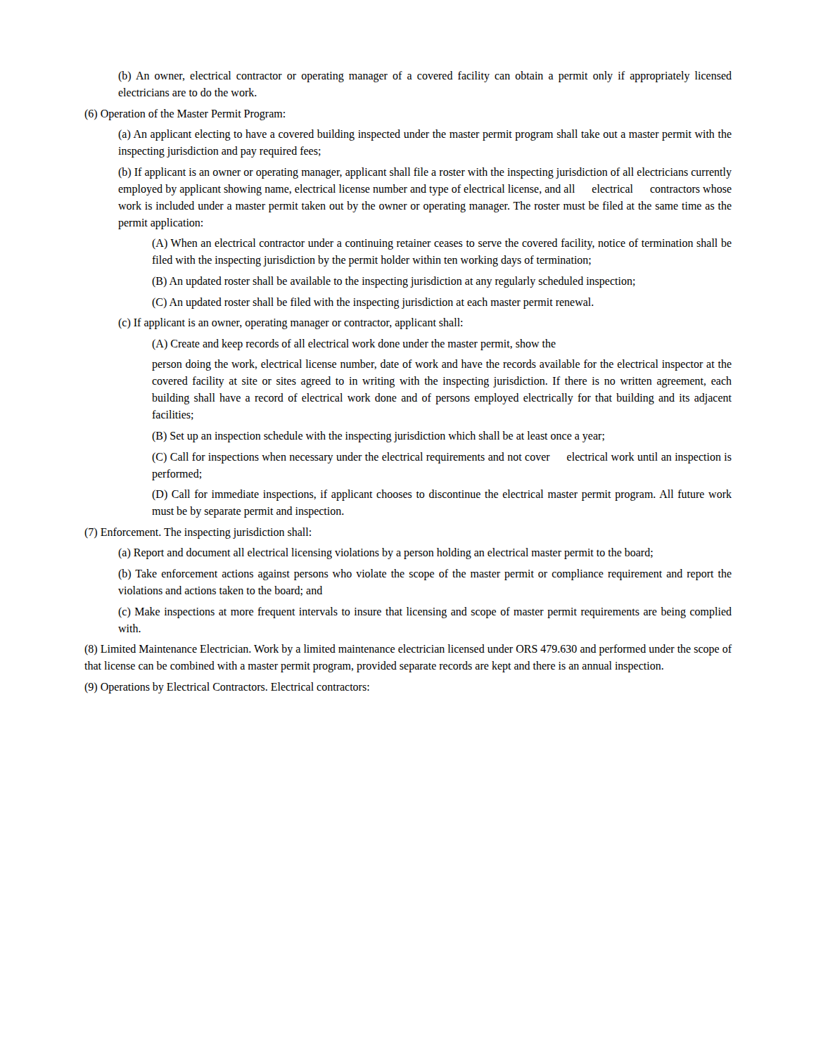(b) An owner, electrical contractor or operating manager of a covered facility can obtain a permit only if appropriately licensed electricians are to do the work.
(6) Operation of the Master Permit Program:
(a) An applicant electing to have a covered building inspected under the master permit program shall take out a master permit with the inspecting jurisdiction and pay required fees;
(b) If applicant is an owner or operating manager, applicant shall file a roster with the inspecting jurisdiction of all electricians currently employed by applicant showing name, electrical license number and type of electrical license, and all electrical contractors whose work is included under a master permit taken out by the owner or operating manager. The roster must be filed at the same time as the permit application:
(A) When an electrical contractor under a continuing retainer ceases to serve the covered facility, notice of termination shall be filed with the inspecting jurisdiction by the permit holder within ten working days of termination;
(B) An updated roster shall be available to the inspecting jurisdiction at any regularly scheduled inspection;
(C) An updated roster shall be filed with the inspecting jurisdiction at each master permit renewal.
(c) If applicant is an owner, operating manager or contractor, applicant shall:
(A) Create and keep records of all electrical work done under the master permit, show the
person doing the work, electrical license number, date of work and have the records available for the electrical inspector at the covered facility at site or sites agreed to in writing with the inspecting jurisdiction. If there is no written agreement, each building shall have a record of electrical work done and of persons employed electrically for that building and its adjacent facilities;
(B) Set up an inspection schedule with the inspecting jurisdiction which shall be at least once a year;
(C) Call for inspections when necessary under the electrical requirements and not cover electrical work until an inspection is performed;
(D) Call for immediate inspections, if applicant chooses to discontinue the electrical master permit program. All future work must be by separate permit and inspection.
(7) Enforcement. The inspecting jurisdiction shall:
(a) Report and document all electrical licensing violations by a person holding an electrical master permit to the board;
(b) Take enforcement actions against persons who violate the scope of the master permit or compliance requirement and report the violations and actions taken to the board; and
(c) Make inspections at more frequent intervals to insure that licensing and scope of master permit requirements are being complied with.
(8) Limited Maintenance Electrician. Work by a limited maintenance electrician licensed under ORS 479.630 and performed under the scope of that license can be combined with a master permit program, provided separate records are kept and there is an annual inspection.
(9) Operations by Electrical Contractors. Electrical contractors: